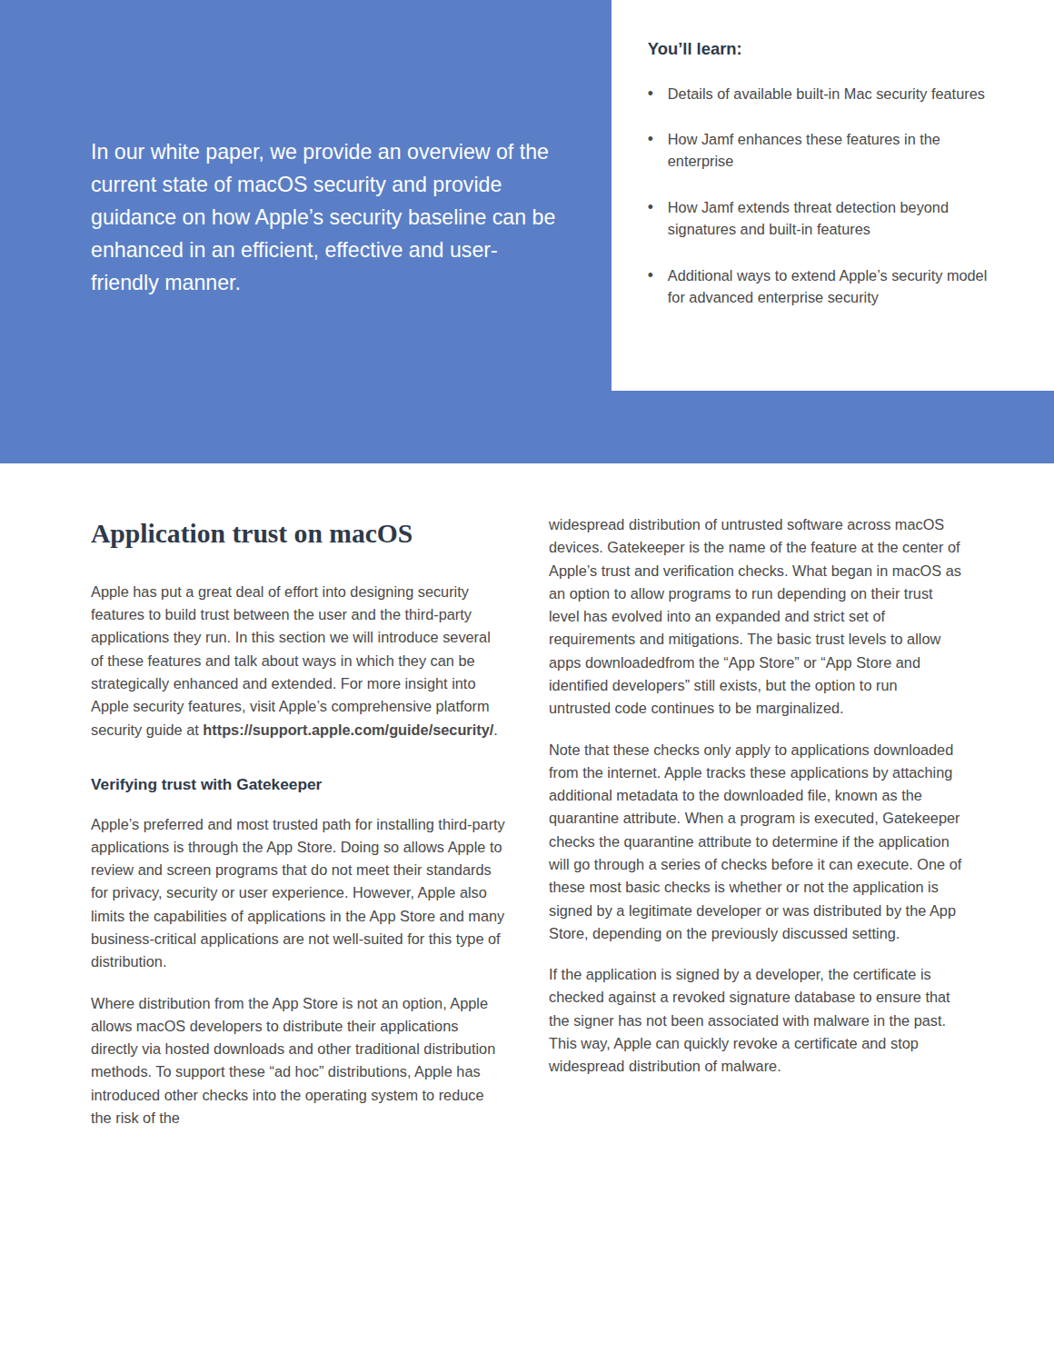In our white paper, we provide an overview of the current state of macOS security and provide guidance on how Apple’s security baseline can be enhanced in an efficient, effective and user-friendly manner.
You’ll learn:
Details of available built-in Mac security features
How Jamf enhances these features in the enterprise
How Jamf extends threat detection beyond signatures and built-in features
Additional ways to extend Apple’s security model for advanced enterprise security
Application trust on macOS
Apple has put a great deal of effort into designing security features to build trust between the user and the third-party applications they run. In this section we will introduce several of these features and talk about ways in which they can be strategically enhanced and extended. For more insight into Apple security features, visit Apple’s comprehensive platform security guide at https://support.apple.com/guide/security/.
Verifying trust with Gatekeeper
Apple’s preferred and most trusted path for installing third-party applications is through the App Store. Doing so allows Apple to review and screen programs that do not meet their standards for privacy, security or user experience. However, Apple also limits the capabilities of applications in the App Store and many business-critical applications are not well-suited for this type of distribution.
Where distribution from the App Store is not an option, Apple allows macOS developers to distribute their applications directly via hosted downloads and other traditional distribution methods. To support these “ad hoc” distributions, Apple has introduced other checks into the operating system to reduce the risk of the
widespread distribution of untrusted software across macOS devices. Gatekeeper is the name of the feature at the center of Apple’s trust and verification checks. What began in macOS as an option to allow programs to run depending on their trust level has evolved into an expanded and strict set of requirements and mitigations. The basic trust levels to allow apps downloadedfrom the “App Store” or “App Store and identified developers” still exists, but the option to run untrusted code continues to be marginalized.
Note that these checks only apply to applications downloaded from the internet. Apple tracks these applications by attaching additional metadata to the downloaded file, known as the quarantine attribute. When a program is executed, Gatekeeper checks the quarantine attribute to determine if the application will go through a series of checks before it can execute. One of these most basic checks is whether or not the application is signed by a legitimate developer or was distributed by the App Store, depending on the previously discussed setting.
If the application is signed by a developer, the certificate is checked against a revoked signature database to ensure that the signer has not been associated with malware in the past. This way, Apple can quickly revoke a certificate and stop widespread distribution of malware.